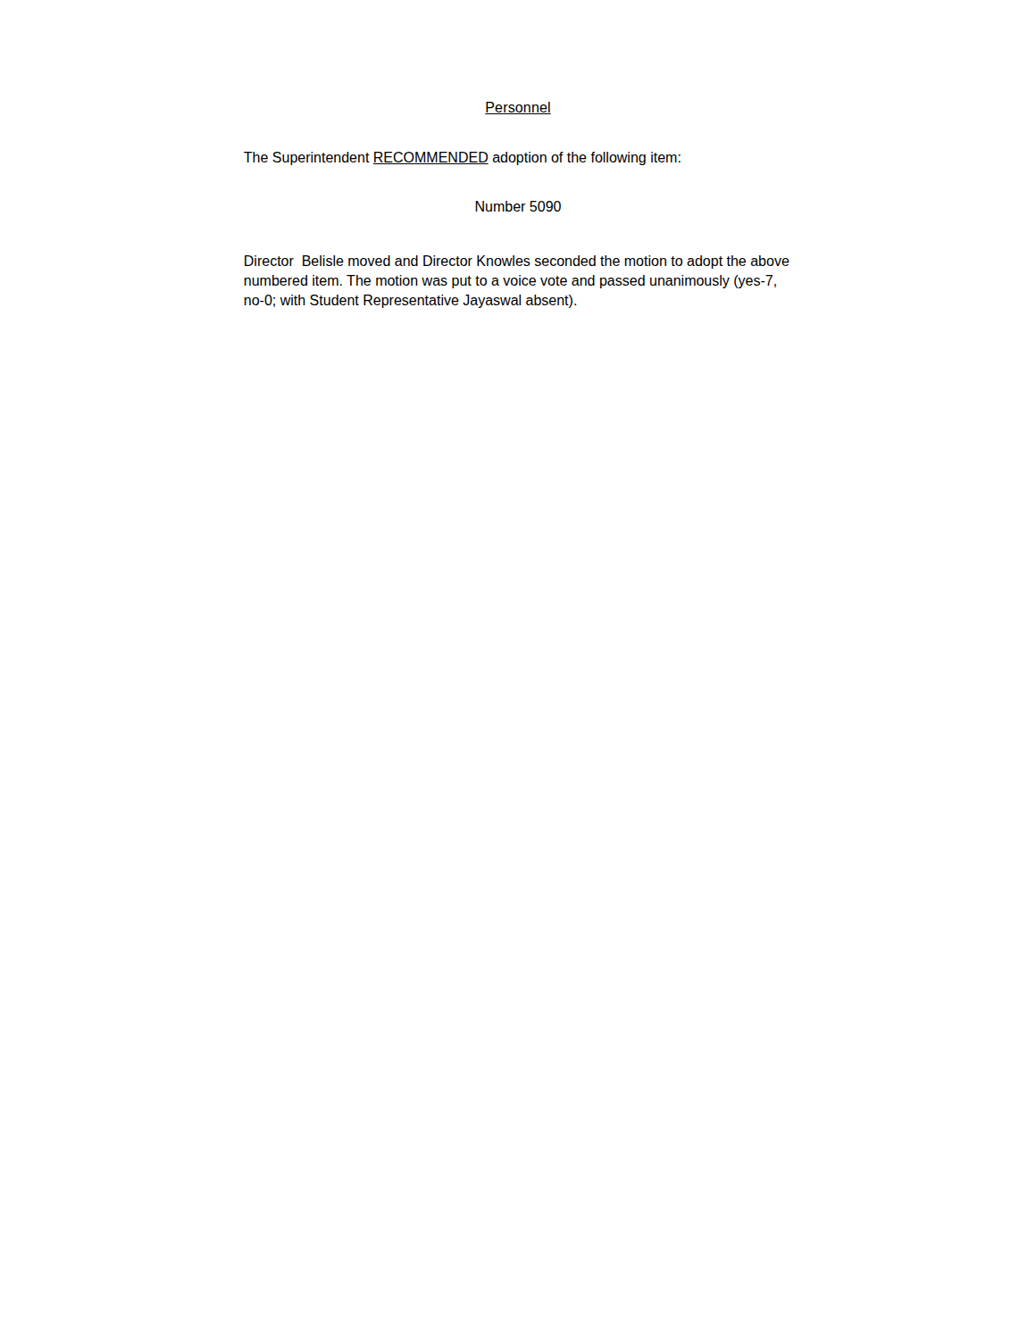Personnel
The Superintendent RECOMMENDED adoption of the following item:
Number 5090
Director Belisle moved and Director Knowles seconded the motion to adopt the above numbered item. The motion was put to a voice vote and passed unanimously (yes-7, no-0; with Student Representative Jayaswal absent).